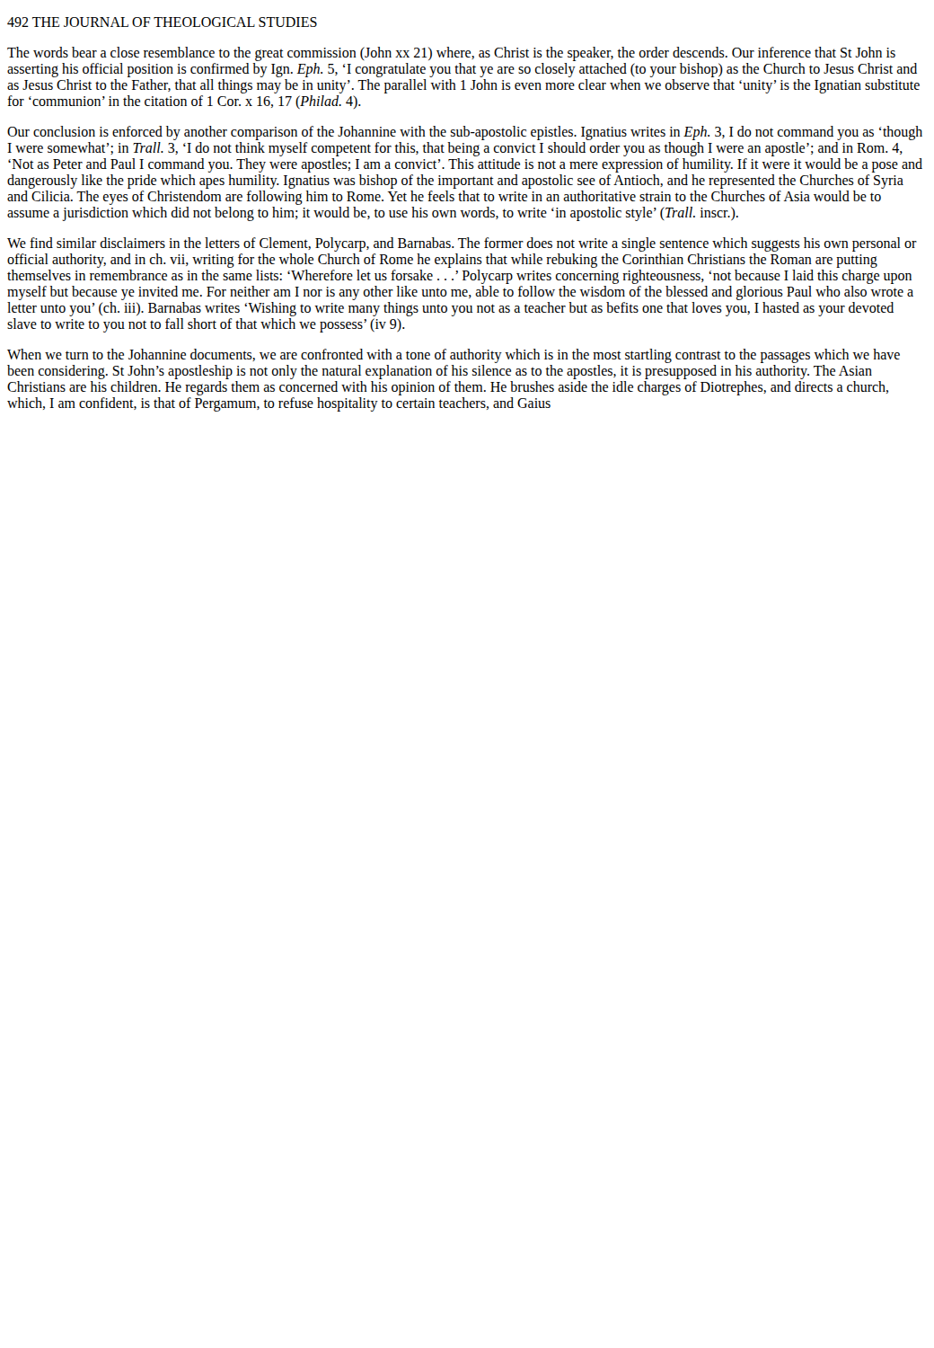492 THE JOURNAL OF THEOLOGICAL STUDIES
The words bear a close resemblance to the great commission (John xx 21) where, as Christ is the speaker, the order descends. Our inference that St John is asserting his official position is confirmed by Ign. Eph. 5, ‘I congratulate you that ye are so closely attached (to your bishop) as the Church to Jesus Christ and as Jesus Christ to the Father, that all things may be in unity’. The parallel with 1 John is even more clear when we observe that ‘unity’ is the Ignatian substitute for ‘communion’ in the citation of 1 Cor. x 16, 17 (Philad. 4).
Our conclusion is enforced by another comparison of the Johannine with the sub-apostolic epistles. Ignatius writes in Eph. 3, I do not command you as ‘though I were somewhat’; in Trall. 3, ‘I do not think myself competent for this, that being a convict I should order you as though I were an apostle’; and in Rom. 4, ‘Not as Peter and Paul I command you. They were apostles; I am a convict’. This attitude is not a mere expression of humility. If it were it would be a pose and dangerously like the pride which apes humility. Ignatius was bishop of the important and apostolic see of Antioch, and he represented the Churches of Syria and Cilicia. The eyes of Christendom are following him to Rome. Yet he feels that to write in an authoritative strain to the Churches of Asia would be to assume a jurisdiction which did not belong to him; it would be, to use his own words, to write ‘in apostolic style’ (Trall. inscr.).
We find similar disclaimers in the letters of Clement, Polycarp, and Barnabas. The former does not write a single sentence which suggests his own personal or official authority, and in ch. vii, writing for the whole Church of Rome he explains that while rebuking the Corinthian Christians the Roman are putting themselves in remembrance as in the same lists: ‘Wherefore let us forsake . . .’ Polycarp writes concerning righteousness, ‘not because I laid this charge upon myself but because ye invited me. For neither am I nor is any other like unto me, able to follow the wisdom of the blessed and glorious Paul who also wrote a letter unto you’ (ch. iii). Barnabas writes ‘Wishing to write many things unto you not as a teacher but as befits one that loves you, I hasted as your devoted slave to write to you not to fall short of that which we possess’ (iv 9).
When we turn to the Johannine documents, we are confronted with a tone of authority which is in the most startling contrast to the passages which we have been considering. St John’s apostleship is not only the natural explanation of his silence as to the apostles, it is presupposed in his authority. The Asian Christians are his children. He regards them as concerned with his opinion of them. He brushes aside the idle charges of Diotrephes, and directs a church, which, I am confident, is that of Pergamum, to refuse hospitality to certain teachers, and Gaius